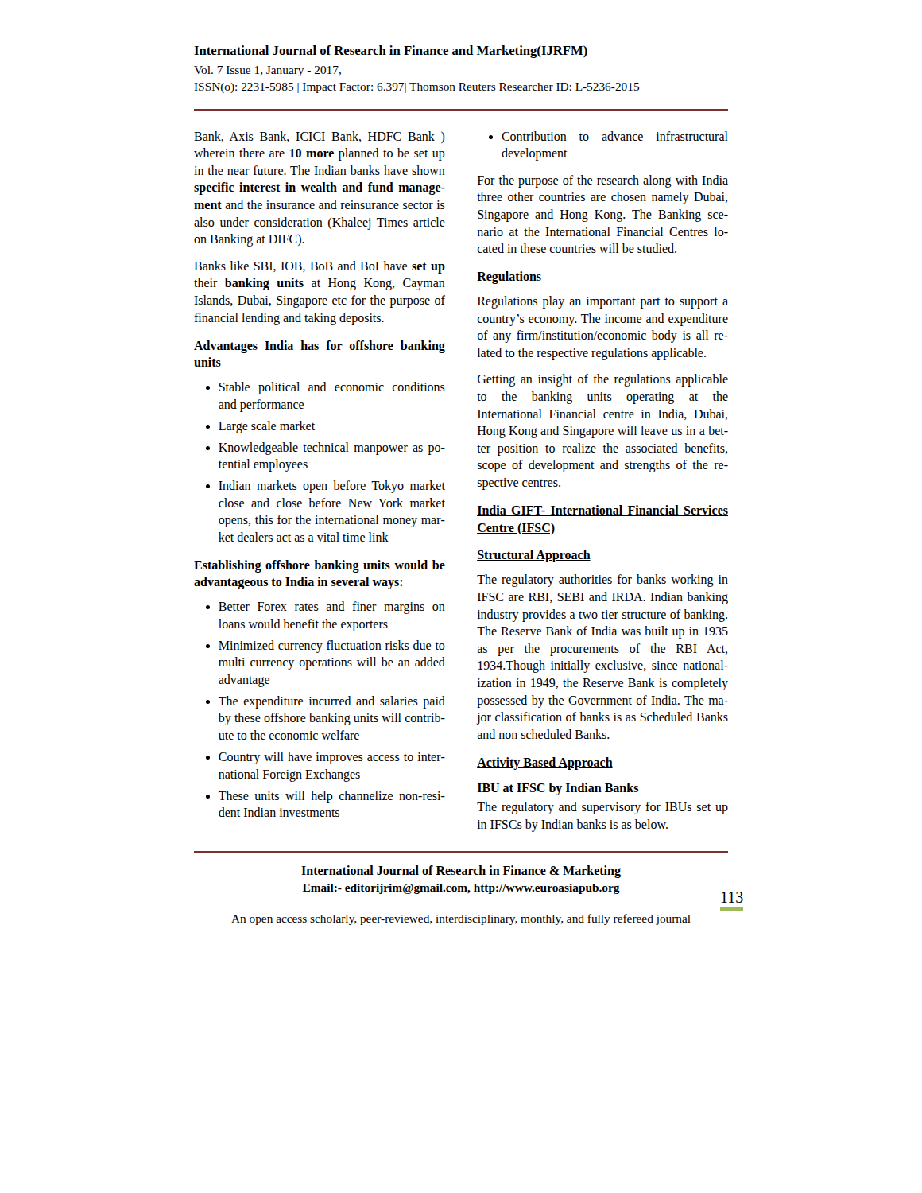International Journal of Research in Finance and Marketing(IJRFM)
Vol. 7 Issue 1, January - 2017,
ISSN(o): 2231-5985 | Impact Factor: 6.397| Thomson Reuters Researcher ID: L-5236-2015
Bank, Axis Bank, ICICI Bank, HDFC Bank ) wherein there are 10 more planned to be set up in the near future. The Indian banks have shown specific interest in wealth and fund management and the insurance and reinsurance sector is also under consideration (Khaleej Times article on Banking at DIFC).
Banks like SBI, IOB, BoB and BoI have set up their banking units at Hong Kong, Cayman Islands, Dubai, Singapore etc for the purpose of financial lending and taking deposits.
Advantages India has for offshore banking units
Stable political and economic conditions and performance
Large scale market
Knowledgeable technical manpower as potential employees
Indian markets open before Tokyo market close and close before New York market opens, this for the international money market dealers act as a vital time link
Establishing offshore banking units would be advantageous to India in several ways:
Better Forex rates and finer margins on loans would benefit the exporters
Minimized currency fluctuation risks due to multi currency operations will be an added advantage
The expenditure incurred and salaries paid by these offshore banking units will contribute to the economic welfare
Country will have improves access to international Foreign Exchanges
These units will help channelize non-resident Indian investments
Contribution to advance infrastructural development
For the purpose of the research along with India three other countries are chosen namely Dubai, Singapore and Hong Kong. The Banking scenario at the International Financial Centres located in these countries will be studied.
Regulations
Regulations play an important part to support a country’s economy. The income and expenditure of any firm/institution/economic body is all related to the respective regulations applicable.
Getting an insight of the regulations applicable to the banking units operating at the International Financial centre in India, Dubai, Hong Kong and Singapore will leave us in a better position to realize the associated benefits, scope of development and strengths of the respective centres.
India GIFT- International Financial Services Centre (IFSC)
Structural Approach
The regulatory authorities for banks working in IFSC are RBI, SEBI and IRDA. Indian banking industry provides a two tier structure of banking. The Reserve Bank of India was built up in 1935 as per the procurements of the RBI Act, 1934.Though initially exclusive, since nationalization in 1949, the Reserve Bank is completely possessed by the Government of India. The major classification of banks is as Scheduled Banks and non scheduled Banks.
Activity Based Approach
IBU at IFSC by Indian Banks
The regulatory and supervisory for IBUs set up in IFSCs by Indian banks is as below.
International Journal of Research in Finance & Marketing
Email:- editorijrim@gmail.com, http://www.euroasiapub.org
An open access scholarly, peer-reviewed, interdisciplinary, monthly, and fully refereed journal
113